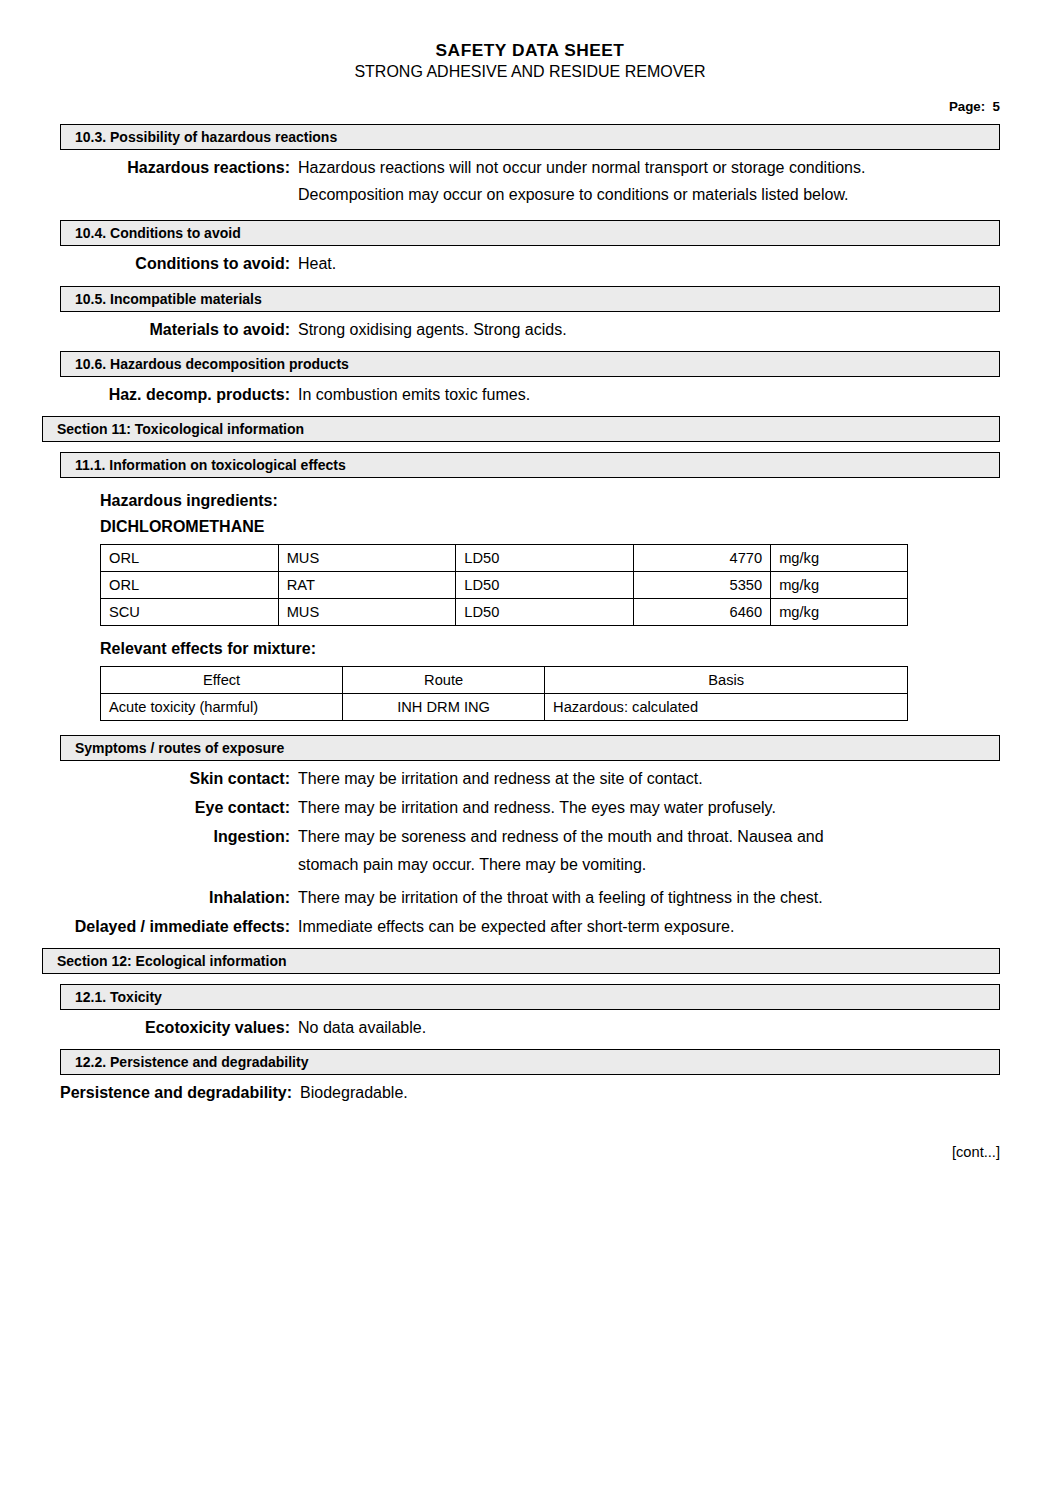SAFETY DATA SHEET
STRONG ADHESIVE AND RESIDUE REMOVER
Page: 5
10.3. Possibility of hazardous reactions
Hazardous reactions:
Hazardous reactions will not occur under normal transport or storage conditions.
Decomposition may occur on exposure to conditions or materials listed below.
10.4. Conditions to avoid
Conditions to avoid:
Heat.
10.5. Incompatible materials
Materials to avoid:
Strong oxidising agents. Strong acids.
10.6. Hazardous decomposition products
Haz. decomp. products:
In combustion emits toxic fumes.
Section 11: Toxicological information
11.1. Information on toxicological effects
Hazardous ingredients:
DICHLOROMETHANE
| ORL | MUS | LD50 | 4770 | mg/kg |
| ORL | RAT | LD50 | 5350 | mg/kg |
| SCU | MUS | LD50 | 6460 | mg/kg |
Relevant effects for mixture:
| Effect | Route | Basis |
| --- | --- | --- |
| Acute toxicity (harmful) | INH DRM ING | Hazardous: calculated |
Symptoms / routes of exposure
Skin contact:
There may be irritation and redness at the site of contact.
Eye contact:
There may be irritation and redness. The eyes may water profusely.
Ingestion:
There may be soreness and redness of the mouth and throat. Nausea and
stomach pain may occur. There may be vomiting.
Inhalation:
There may be irritation of the throat with a feeling of tightness in the chest.
Delayed / immediate effects:
Immediate effects can be expected after short-term exposure.
Section 12: Ecological information
12.1. Toxicity
Ecotoxicity values:
No data available.
12.2. Persistence and degradability
Persistence and degradability:
Biodegradable.
[cont...]